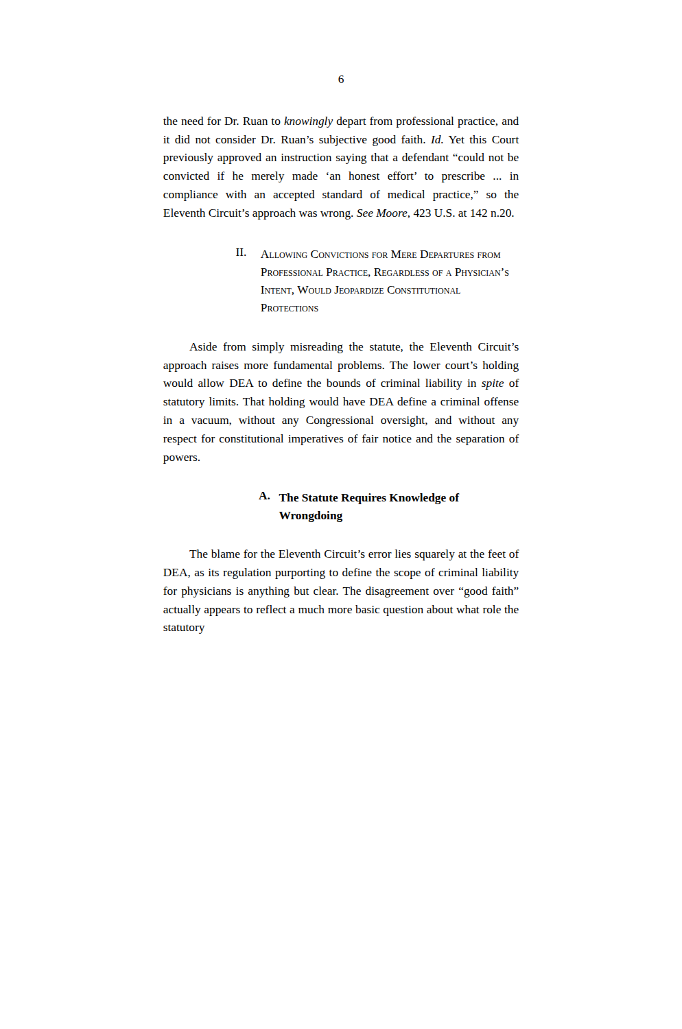6
the need for Dr. Ruan to knowingly depart from professional practice, and it did not consider Dr. Ruan’s subjective good faith. Id. Yet this Court previously approved an instruction saying that a defendant “could not be convicted if he merely made ‘an honest effort’ to prescribe ... in compliance with an accepted standard of medical practice,” so the Eleventh Circuit’s approach was wrong. See Moore, 423 U.S. at 142 n.20.
II.
Allowing Convictions for Mere Departures from Professional Practice, Regardless of a Physician’s Intent, Would Jeopardize Constitutional Protections
Aside from simply misreading the statute, the Eleventh Circuit’s approach raises more fundamental problems. The lower court’s holding would allow DEA to define the bounds of criminal liability in spite of statutory limits. That holding would have DEA define a criminal offense in a vacuum, without any Congressional oversight, and without any respect for constitutional imperatives of fair notice and the separation of powers.
A.
The Statute Requires Knowledge of Wrongdoing
The blame for the Eleventh Circuit’s error lies squarely at the feet of DEA, as its regulation purporting to define the scope of criminal liability for physicians is anything but clear. The disagreement over “good faith” actually appears to reflect a much more basic question about what role the statutory